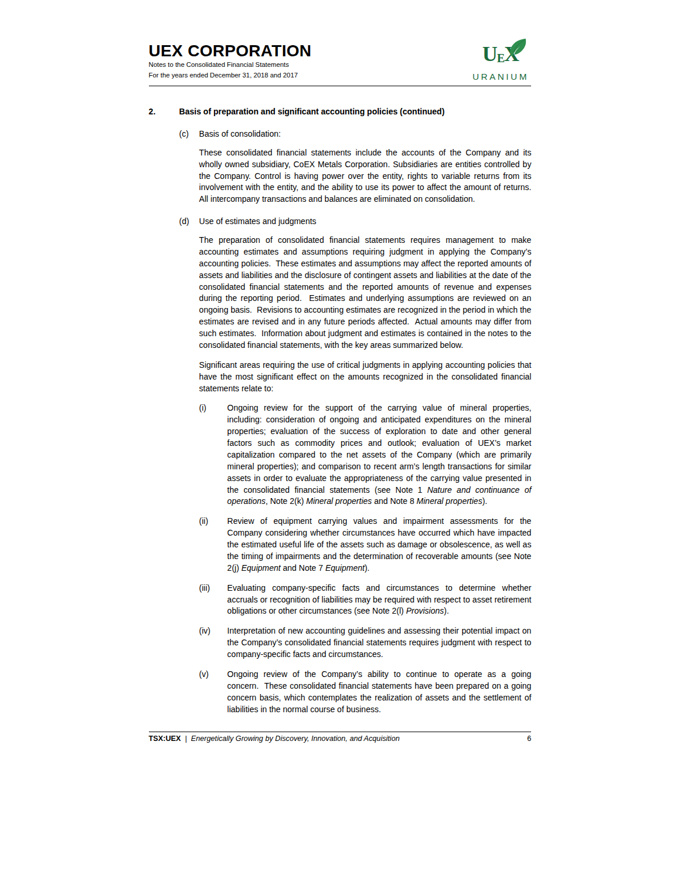UEX CORPORATION
Notes to the Consolidated Financial Statements
For the years ended December 31, 2018 and 2017
UEX
URANIUM
2. Basis of preparation and significant accounting policies (continued)
(c) Basis of consolidation:
These consolidated financial statements include the accounts of the Company and its wholly owned subsidiary, CoEX Metals Corporation. Subsidiaries are entities controlled by the Company. Control is having power over the entity, rights to variable returns from its involvement with the entity, and the ability to use its power to affect the amount of returns. All intercompany transactions and balances are eliminated on consolidation.
(d) Use of estimates and judgments
The preparation of consolidated financial statements requires management to make accounting estimates and assumptions requiring judgment in applying the Company’s accounting policies. These estimates and assumptions may affect the reported amounts of assets and liabilities and the disclosure of contingent assets and liabilities at the date of the consolidated financial statements and the reported amounts of revenue and expenses during the reporting period. Estimates and underlying assumptions are reviewed on an ongoing basis. Revisions to accounting estimates are recognized in the period in which the estimates are revised and in any future periods affected. Actual amounts may differ from such estimates. Information about judgment and estimates is contained in the notes to the consolidated financial statements, with the key areas summarized below.
Significant areas requiring the use of critical judgments in applying accounting policies that have the most significant effect on the amounts recognized in the consolidated financial statements relate to:
(i) Ongoing review for the support of the carrying value of mineral properties, including: consideration of ongoing and anticipated expenditures on the mineral properties; evaluation of the success of exploration to date and other general factors such as commodity prices and outlook; evaluation of UEX’s market capitalization compared to the net assets of the Company (which are primarily mineral properties); and comparison to recent arm’s length transactions for similar assets in order to evaluate the appropriateness of the carrying value presented in the consolidated financial statements (see Note 1 Nature and continuance of operations, Note 2(k) Mineral properties and Note 8 Mineral properties).
(ii) Review of equipment carrying values and impairment assessments for the Company considering whether circumstances have occurred which have impacted the estimated useful life of the assets such as damage or obsolescence, as well as the timing of impairments and the determination of recoverable amounts (see Note 2(j) Equipment and Note 7 Equipment).
(iii) Evaluating company-specific facts and circumstances to determine whether accruals or recognition of liabilities may be required with respect to asset retirement obligations or other circumstances (see Note 2(l) Provisions).
(iv) Interpretation of new accounting guidelines and assessing their potential impact on the Company’s consolidated financial statements requires judgment with respect to company-specific facts and circumstances.
(v) Ongoing review of the Company’s ability to continue to operate as a going concern. These consolidated financial statements have been prepared on a going concern basis, which contemplates the realization of assets and the settlement of liabilities in the normal course of business.
TSX:UEX | Energetically Growing by Discovery, Innovation, and Acquisition
6